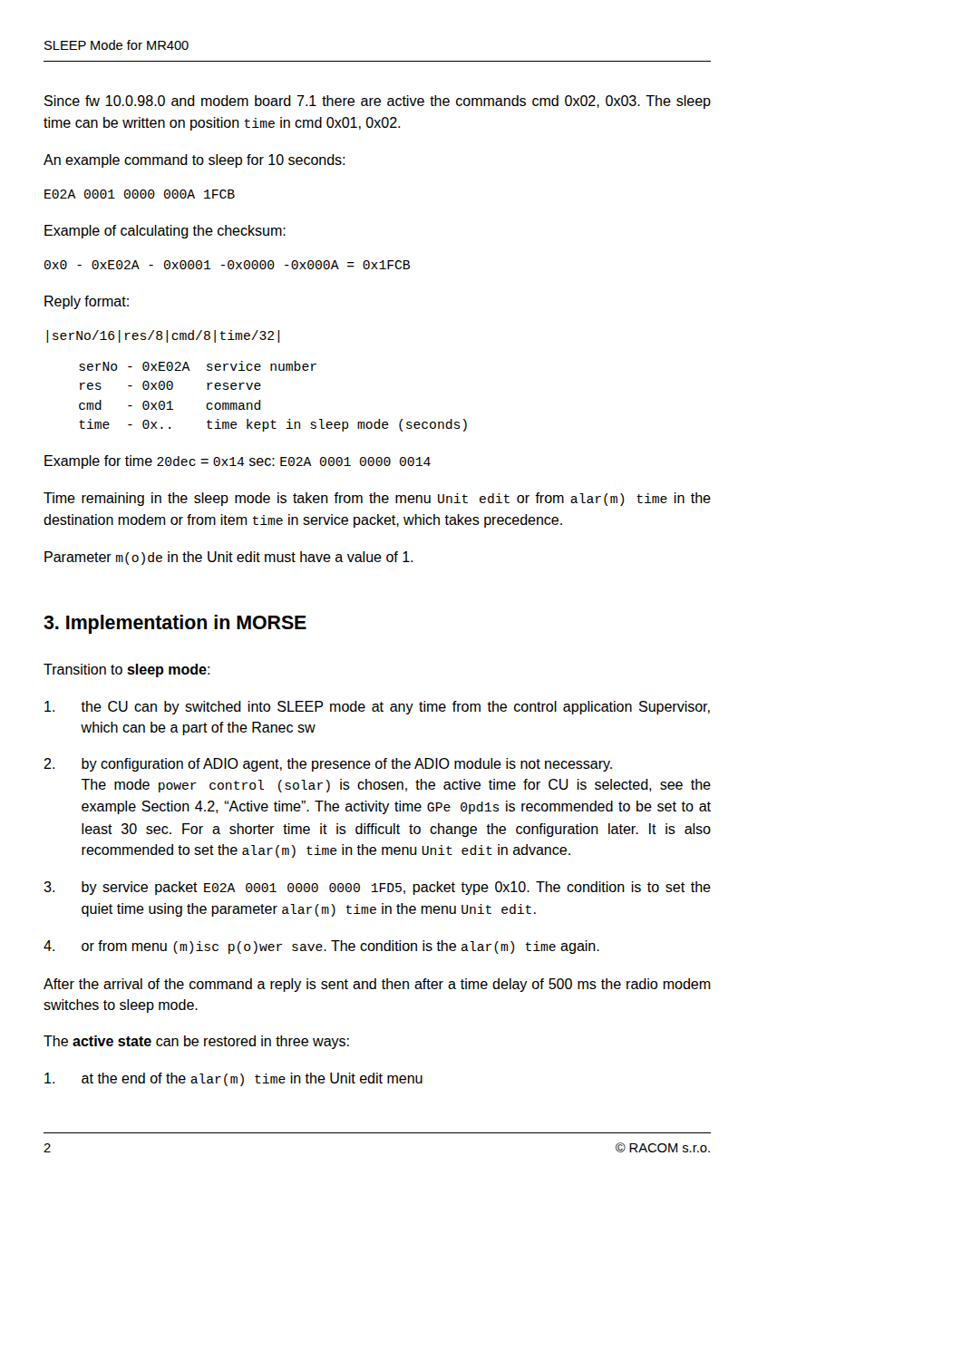SLEEP Mode for MR400
Since fw 10.0.98.0 and modem board 7.1 there are active the commands cmd 0x02, 0x03. The sleep time can be written on position time in cmd 0x01, 0x02.
An example command to sleep for 10 seconds:
E02A 0001 0000 000A 1FCB
Example of calculating the checksum:
0x0 - 0xE02A - 0x0001 -0x0000 -0x000A = 0x1FCB
Reply format:
|serNo/16|res/8|cmd/8|time/32|
serNo - 0xE02A  service number
res   - 0x00    reserve
cmd   - 0x01    command
time  - 0x..    time kept in sleep mode (seconds)
Example for time 20dec = 0x14 sec: E02A 0001 0000 0014
Time remaining in the sleep mode is taken from the menu Unit edit or from alar(m) time in the destination modem or from item time in service packet, which takes precedence.
Parameter m(o)de in the Unit edit must have a value of 1.
3. Implementation in MORSE
Transition to sleep mode:
the CU can by switched into SLEEP mode at any time from the control application Supervisor, which can be a part of the Ranec sw
by configuration of ADIO agent, the presence of the ADIO module is not necessary.
The mode power control (solar) is chosen, the active time for CU is selected, see the example Section 4.2, “Active time”. The activity time GPe 0pd1s is recommended to be set to at least 30 sec. For a shorter time it is difficult to change the configuration later. It is also recommended to set the alar(m) time in the menu Unit edit in advance.
by service packet E02A 0001 0000 0000 1FD5, packet type 0x10. The condition is to set the quiet time using the parameter alar(m) time in the menu Unit edit.
or from menu (m)isc p(o)wer save. The condition is the alar(m) time again.
After the arrival of the command a reply is sent and then after a time delay of 500 ms the radio modem switches to sleep mode.
The active state can be restored in three ways:
at the end of the alar(m) time in the Unit edit menu
2 © RACOM s.r.o.